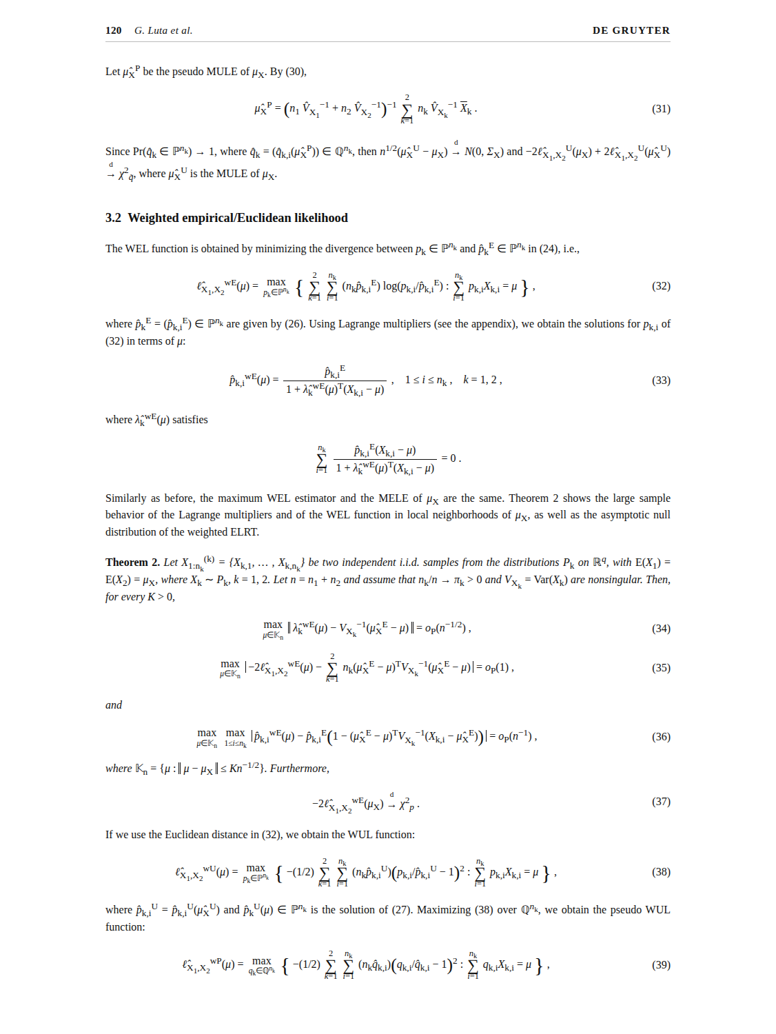120 G. Luta et al.
DE GRUYTER
Let μ̂XP be the pseudo MULE of μX. By (30),
μ̂XP = (n1 V̂X1−1 + n2 V̂X2−1)−1 2∑k=1 nk V̂Xk−1 Xk .
(31)
Since Pr(q̂k ∈ ℙnk) → 1, where q̂k = (q̂k,i(μ̂XP)) ∈ ℚnk, then n1/2(μ̂XU − μX) d→ N(0, ΣX) and −2ℓ̂X1,X2U(μX) + 2ℓ̂X1,X2U(μ̂XU) d→ χ2q̃, where μ̂XU is the MULE of μX.
3.2 Weighted empirical/Euclidean likelihood
The WEL function is obtained by minimizing the divergence between pk ∈ ℙnk and p̂kE ∈ ℙnk in (24), i.e.,
ℓ̂X1,X2wE(μ) = max pk∈ℙnk { 2∑k=1 nk∑i=1 (nkp̂k,iE) log(pk,i/p̂k,iE) : nk∑i=1 pk,iXk,i = μ } ,
(32)
where p̂kE = (p̂k,iE) ∈ ℙnk are given by (26). Using Lagrange multipliers (see the appendix), we obtain the solutions for pk,i of (32) in terms of μ:
p̂k,iwE(μ) = p̂k,iE 1 + λ̂kwE(μ)T(Xk,i − μ) , 1 ≤ i ≤ nk , k = 1, 2 ,
(33)
where λ̂kwE(μ) satisfies
nk∑i=1 p̂k,iE(Xk,i − μ) 1 + λ̂kwE(μ)T(Xk,i − μ) = 0 .
Similarly as before, the maximum WEL estimator and the MELE of μX are the same. Theorem 2 shows the large sample behavior of the Lagrange multipliers and of the WEL function in local neighborhoods of μX, as well as the asymptotic null distribution of the weighted ELRT.
Theorem 2. Let X1:nk(k) = {Xk,1, … , Xk,nk} be two independent i.i.d. samples from the distributions Pk on ℝq, with E(X1) = E(X2) = μX, where Xk ∼ Pk, k = 1, 2. Let n = n1 + n2 and assume that nk/n → πk > 0 and VXk = Var(Xk) are nonsingular. Then, for every K > 0,
max μ∈𝕂n λ̂kwE(μ) − VXk−1(μ̂XE − μ) = oP(n−1/2) ,
(34)
max μ∈𝕂n −2ℓ̂X1,X2wE(μ) − 2∑k=1 nk(μ̂XE − μ)TVXk−1(μ̂XE − μ) = oP(1) ,
(35)
and
max μ∈𝕂n max 1≤i≤nk p̂k,iwE(μ) − p̂k,iE(1 − (μ̂XE − μ)TVXk−1(Xk,i − μ̂XE)) = oP(n−1) ,
(36)
where 𝕂n = {μ : μ − μX ≤ Kn−1/2}. Furthermore,
−2ℓ̂X1,X2wE(μX) d→ χ2p .
(37)
If we use the Euclidean distance in (32), we obtain the WUL function:
ℓ̂X1,X2wU(μ) = max pk∈ℙnk { −(1/2) 2∑k=1 nk∑i=1 (nkp̂k,iU)(pk,i/p̂k,iU − 1)2 : nk∑i=1 pk,iXk,i = μ } ,
(38)
where p̂k,iU = p̂k,iU(μ̂XU) and p̂kU(μ) ∈ ℙnk is the solution of (27). Maximizing (38) over ℚnk, we obtain the pseudo WUL function:
ℓ̂X1,X2wP(μ) = max qk∈ℚnk { −(1/2) 2∑k=1 nk∑i=1 (nkq̂k,i)(qk,i/q̂k,i − 1)2 : nk∑i=1 qk,iXk,i = μ } ,
(39)